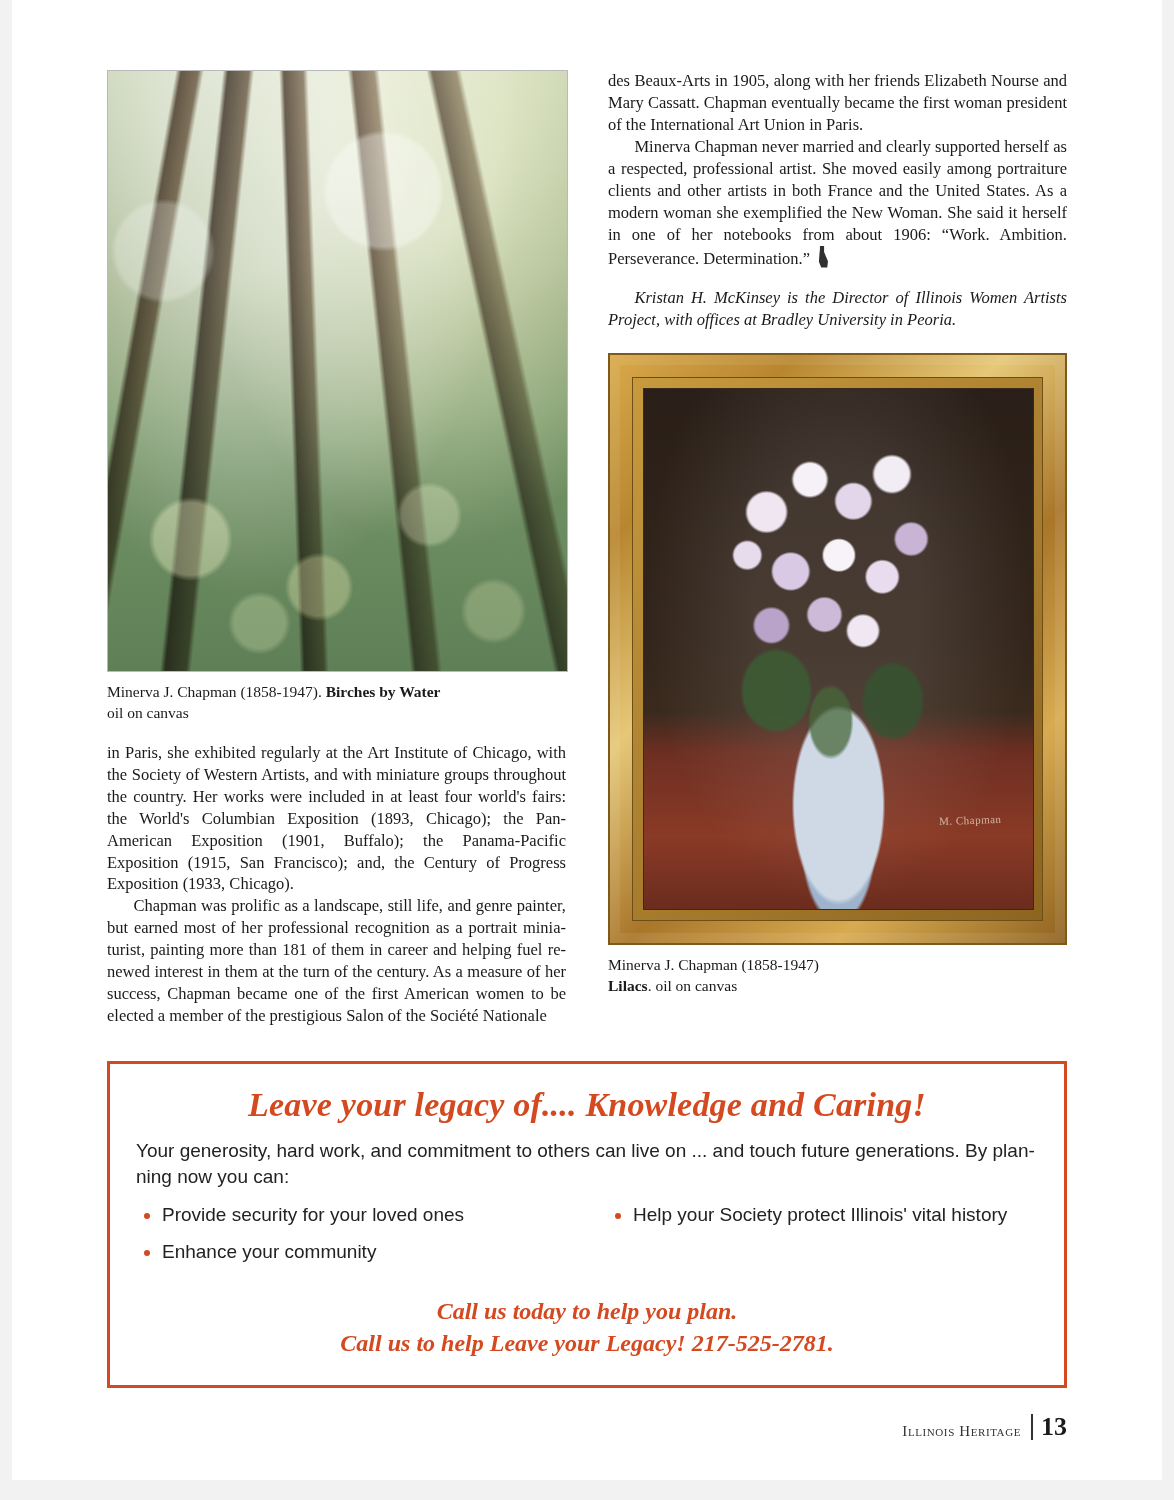Minerva J. Chapman (1858-1947). Birches by Water
oil on canvas
in Paris, she exhibited regularly at the Art Institute of Chicago, with the Society of Western Artists, and with miniature groups throughout the country. Her works were included in at least four world's fairs: the World's Columbian Exposition (1893, Chicago); the Pan-American Exposition (1901, Buffalo); the Panama-Pacific Exposition (1915, San Francisco); and, the Century of Progress Exposition (1933, Chicago).
Chapman was prolific as a landscape, still life, and genre painter, but earned most of her professional recognition as a portrait miniaturist, painting more than 181 of them in career and helping fuel renewed interest in them at the turn of the century. As a measure of her success, Chapman became one of the first American women to be elected a member of the prestigious Salon of the Société Nationale
des Beaux-Arts in 1905, along with her friends Elizabeth Nourse and Mary Cassatt. Chapman eventually became the first woman president of the International Art Union in Paris.
Minerva Chapman never married and clearly supported herself as a respected, professional artist. She moved easily among portraiture clients and other artists in both France and the United States. As a modern woman she exemplified the New Woman. She said it herself in one of her notebooks from about 1906: “Work. Ambition. Perseverance. Determination.”
Kristan H. McKinsey is the Director of Illinois Women Artists Project, with offices at Bradley University in Peoria.
M. Chapman
Minerva J. Chapman (1858-1947)
Lilacs. oil on canvas
Leave your legacy of.... Knowledge and Caring!
Your generosity, hard work, and commitment to others can live on ... and touch future generations. By planning now you can:
Provide security for your loved ones
Enhance your community
Help your Society protect Illinois' vital history
Call us today to help you plan.
Call us to help Leave your Legacy! 217-525-2781.
Illinois Heritage 13